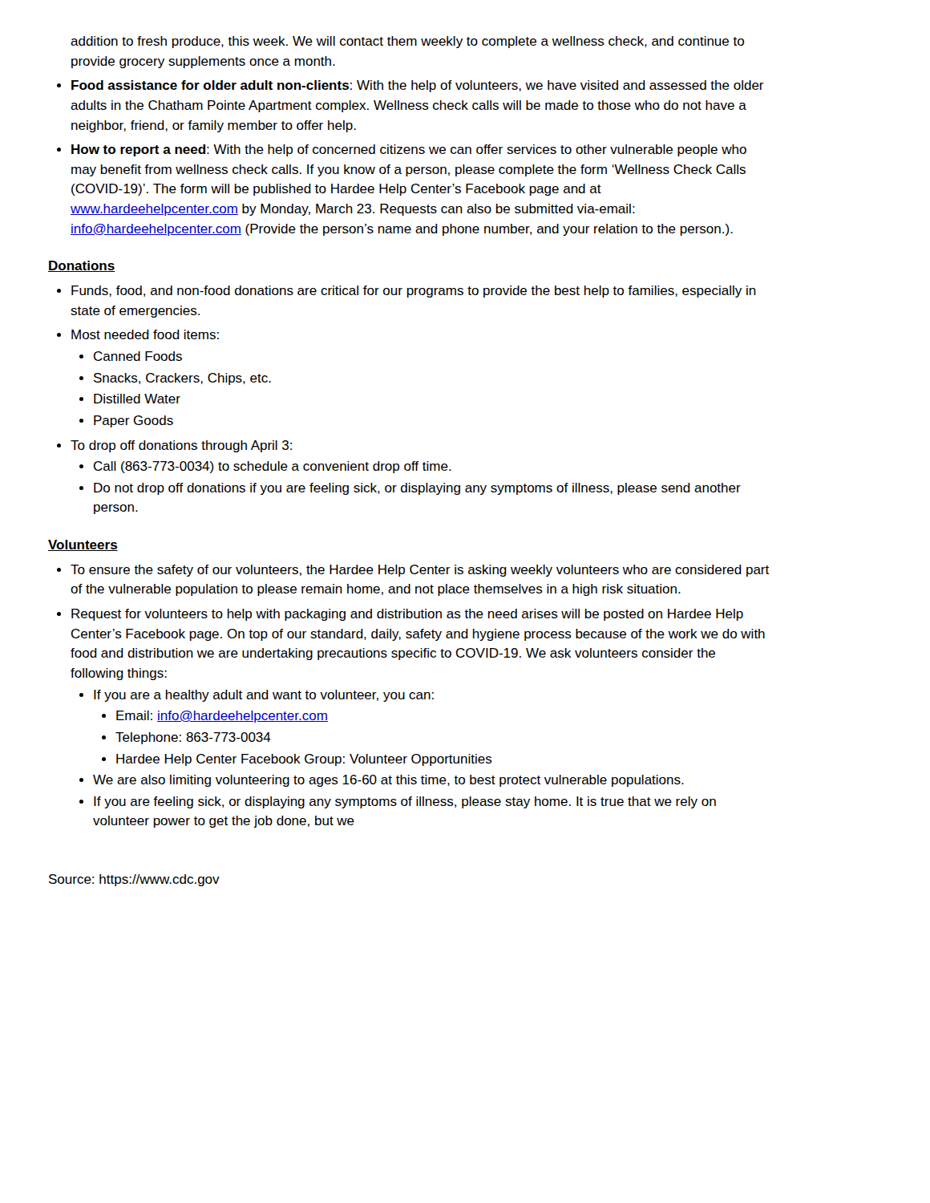addition to fresh produce, this week. We will contact them weekly to complete a wellness check, and continue to provide grocery supplements once a month.
Food assistance for older adult non-clients: With the help of volunteers, we have visited and assessed the older adults in the Chatham Pointe Apartment complex. Wellness check calls will be made to those who do not have a neighbor, friend, or family member to offer help.
How to report a need: With the help of concerned citizens we can offer services to other vulnerable people who may benefit from wellness check calls. If you know of a person, please complete the form ‘Wellness Check Calls (COVID-19)’. The form will be published to Hardee Help Center’s Facebook page and at www.hardeehelpcenter.com by Monday, March 23. Requests can also be submitted via-email: info@hardeehelpcenter.com (Provide the person’s name and phone number, and your relation to the person.).
Donations
Funds, food, and non-food donations are critical for our programs to provide the best help to families, especially in state of emergencies.
Most needed food items:
Canned Foods
Snacks, Crackers, Chips, etc.
Distilled Water
Paper Goods
To drop off donations through April 3:
Call (863-773-0034) to schedule a convenient drop off time.
Do not drop off donations if you are feeling sick, or displaying any symptoms of illness, please send another person.
Volunteers
To ensure the safety of our volunteers, the Hardee Help Center is asking weekly volunteers who are considered part of the vulnerable population to please remain home, and not place themselves in a high risk situation.
Request for volunteers to help with packaging and distribution as the need arises will be posted on Hardee Help Center’s Facebook page. On top of our standard, daily, safety and hygiene process because of the work we do with food and distribution we are undertaking precautions specific to COVID-19. We ask volunteers consider the following things:
If you are a healthy adult and want to volunteer, you can:
Email: info@hardeehelpcenter.com
Telephone: 863-773-0034
Hardee Help Center Facebook Group: Volunteer Opportunities
We are also limiting volunteering to ages 16-60 at this time, to best protect vulnerable populations.
If you are feeling sick, or displaying any symptoms of illness, please stay home. It is true that we rely on volunteer power to get the job done, but we
Source: https://www.cdc.gov